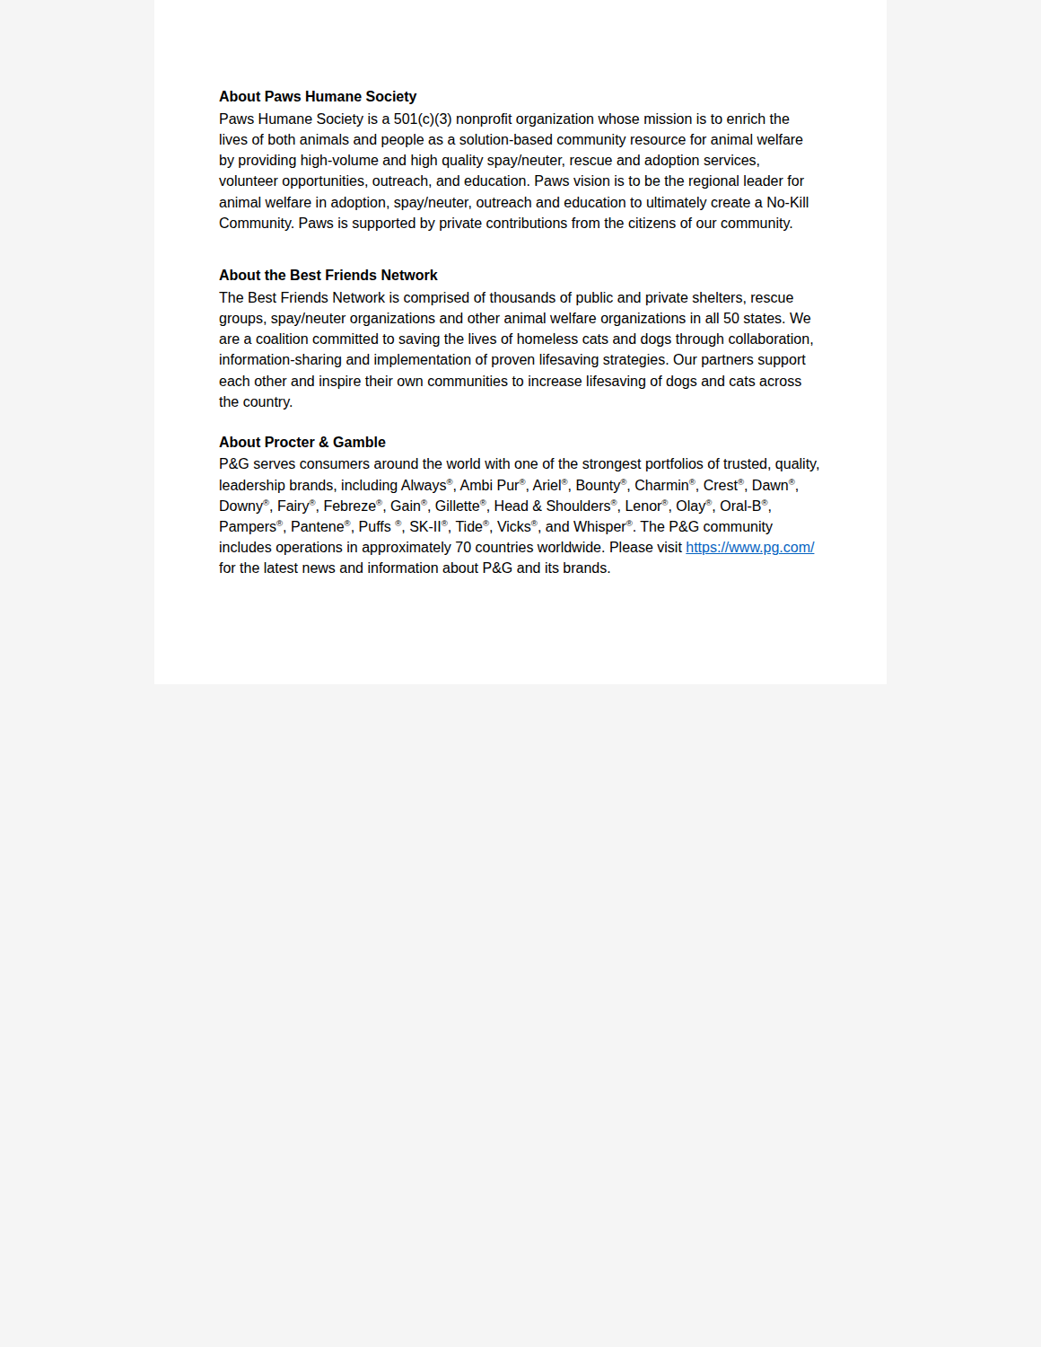About Paws Humane Society
Paws Humane Society is a 501(c)(3) nonprofit organization whose mission is to enrich the lives of both animals and people as a solution-based community resource for animal welfare by providing high-volume and high quality spay/neuter, rescue and adoption services, volunteer opportunities, outreach, and education. Paws vision is to be the regional leader for animal welfare in adoption, spay/neuter, outreach and education to ultimately create a No-Kill Community. Paws is supported by private contributions from the citizens of our community.
About the Best Friends Network
The Best Friends Network is comprised of thousands of public and private shelters, rescue groups, spay/neuter organizations and other animal welfare organizations in all 50 states. We are a coalition committed to saving the lives of homeless cats and dogs through collaboration, information-sharing and implementation of proven lifesaving strategies. Our partners support each other and inspire their own communities to increase lifesaving of dogs and cats across the country.
About Procter & Gamble
P&G serves consumers around the world with one of the strongest portfolios of trusted, quality, leadership brands, including Always®, Ambi Pur®, Ariel®, Bounty®, Charmin®, Crest®, Dawn®, Downy®, Fairy®, Febreze®, Gain®, Gillette®, Head & Shoulders®, Lenor®, Olay®, Oral-B®, Pampers®, Pantene®, Puffs ®, SK-II®, Tide®, Vicks®, and Whisper®. The P&G community includes operations in approximately 70 countries worldwide. Please visit https://www.pg.com/ for the latest news and information about P&G and its brands.